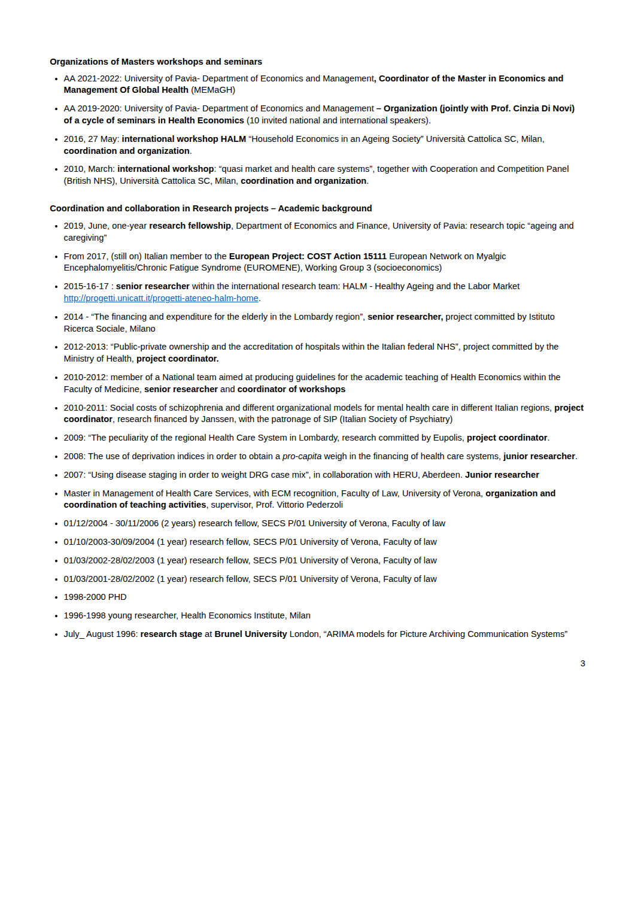Organizations of Masters workshops and seminars
AA 2021-2022: University of Pavia- Department of Economics and Management, Coordinator of the Master in Economics and Management Of Global Health (MEMaGH)
AA 2019-2020: University of Pavia- Department of Economics and Management – Organization (jointly with Prof. Cinzia Di Novi) of a cycle of seminars in Health Economics (10 invited national and international speakers).
2016, 27 May: international workshop HALM “Household Economics in an Ageing Society” Università Cattolica SC, Milan, coordination and organization.
2010, March: international workshop: “quasi market and health care systems”, together with Cooperation and Competition Panel (British NHS), Università Cattolica SC, Milan, coordination and organization.
Coordination and collaboration in Research projects – Academic background
2019, June, one-year research fellowship, Department of Economics and Finance, University of Pavia: research topic “ageing and caregiving”
From 2017, (still on) Italian member to the European Project: COST Action 15111 European Network on Myalgic Encephalomyelitis/Chronic Fatigue Syndrome (EUROMENE), Working Group 3 (socioeconomics)
2015-16-17 : senior researcher within the international research team: HALM - Healthy Ageing and the Labor Market http://progetti.unicatt.it/progetti-ateneo-halm-home.
2014 - “The financing and expenditure for the elderly in the Lombardy region”, senior researcher, project committed by Istituto Ricerca Sociale, Milano
2012-2013: “Public-private ownership and the accreditation of hospitals within the Italian federal NHS”, project committed by the Ministry of Health, project coordinator.
2010-2012: member of a National team aimed at producing guidelines for the academic teaching of Health Economics within the Faculty of Medicine, senior researcher and coordinator of workshops
2010-2011: Social costs of schizophrenia and different organizational models for mental health care in different Italian regions, project coordinator, research financed by Janssen, with the patronage of SIP (Italian Society of Psychiatry)
2009: “The peculiarity of the regional Health Care System in Lombardy, research committed by Eupolis, project coordinator.
2008: The use of deprivation indices in order to obtain a pro-capita weigh in the financing of health care systems, junior researcher.
2007: “Using disease staging in order to weight DRG case mix”, in collaboration with HERU, Aberdeen. Junior researcher
Master in Management of Health Care Services, with ECM recognition, Faculty of Law, University of Verona, organization and coordination of teaching activities, supervisor, Prof. Vittorio Pederzoli
01/12/2004 - 30/11/2006 (2 years) research fellow, SECS P/01 University of Verona, Faculty of law
01/10/2003-30/09/2004 (1 year) research fellow, SECS P/01 University of Verona, Faculty of law
01/03/2002-28/02/2003 (1 year) research fellow, SECS P/01 University of Verona, Faculty of law
01/03/2001-28/02/2002 (1 year) research fellow, SECS P/01 University of Verona, Faculty of law
1998-2000 PHD
1996-1998 young researcher, Health Economics Institute, Milan
July_ August 1996: research stage at Brunel University London, “ARIMA models for Picture Archiving Communication Systems”
3